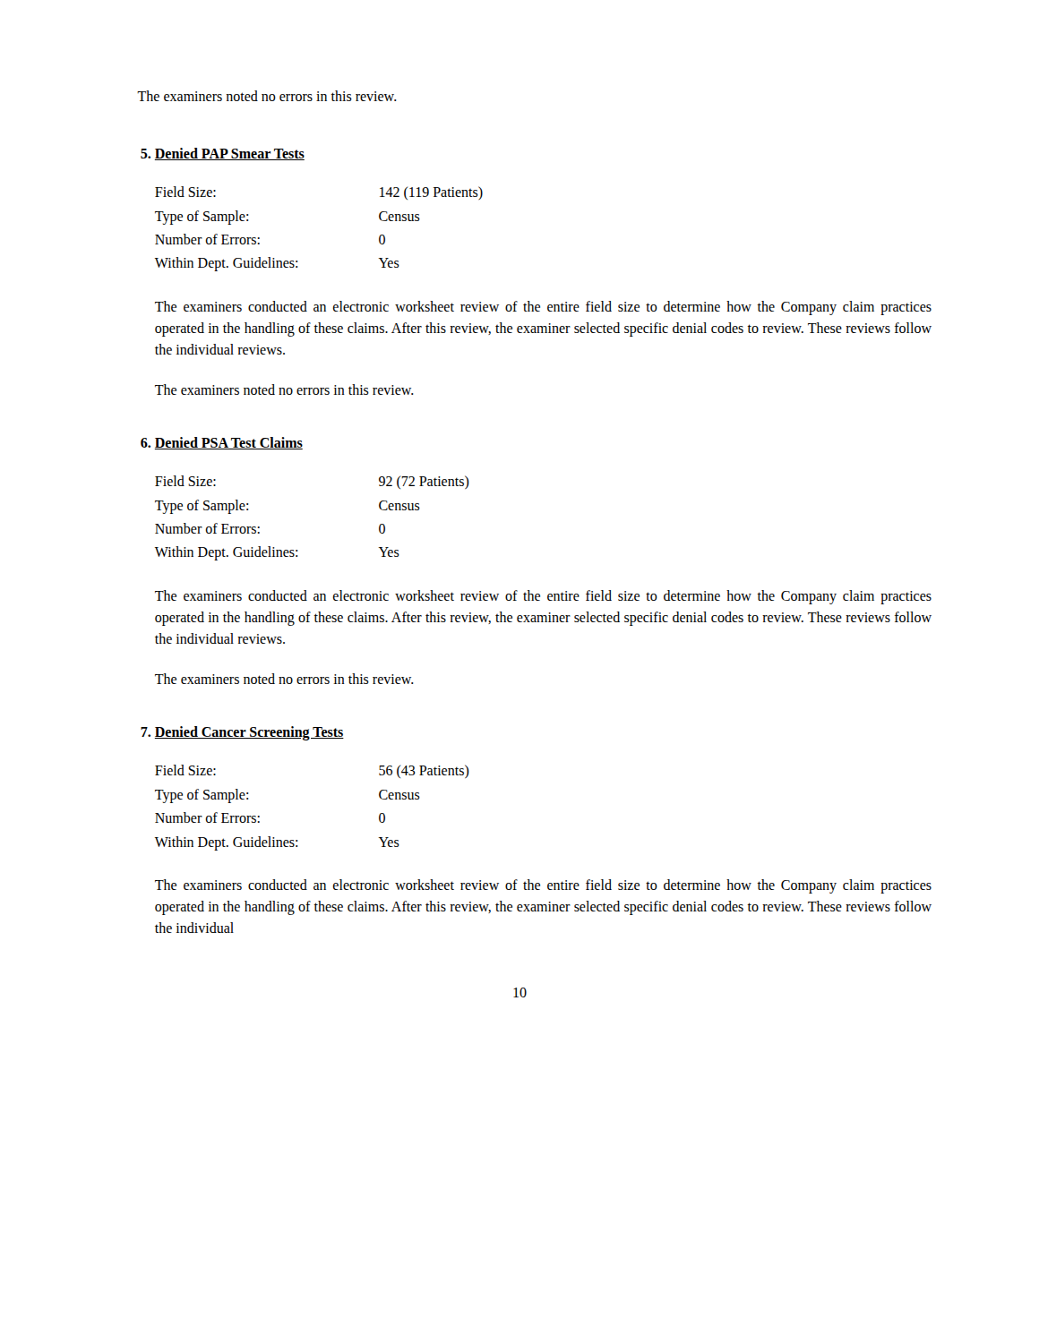The examiners noted no errors in this review.
Denied PAP Smear Tests
| Field Size: | 142 (119 Patients) |
| Type of Sample: | Census |
| Number of Errors: | 0 |
| Within Dept. Guidelines: | Yes |
The examiners conducted an electronic worksheet review of the entire field size to determine how the Company claim practices operated in the handling of these claims. After this review, the examiner selected specific denial codes to review. These reviews follow the individual reviews.
The examiners noted no errors in this review.
Denied PSA Test Claims
| Field Size: | 92 (72 Patients) |
| Type of Sample: | Census |
| Number of Errors: | 0 |
| Within Dept. Guidelines: | Yes |
The examiners conducted an electronic worksheet review of the entire field size to determine how the Company claim practices operated in the handling of these claims. After this review, the examiner selected specific denial codes to review. These reviews follow the individual reviews.
The examiners noted no errors in this review.
Denied Cancer Screening Tests
| Field Size: | 56 (43 Patients) |
| Type of Sample: | Census |
| Number of Errors: | 0 |
| Within Dept. Guidelines: | Yes |
The examiners conducted an electronic worksheet review of the entire field size to determine how the Company claim practices operated in the handling of these claims. After this review, the examiner selected specific denial codes to review. These reviews follow the individual
10